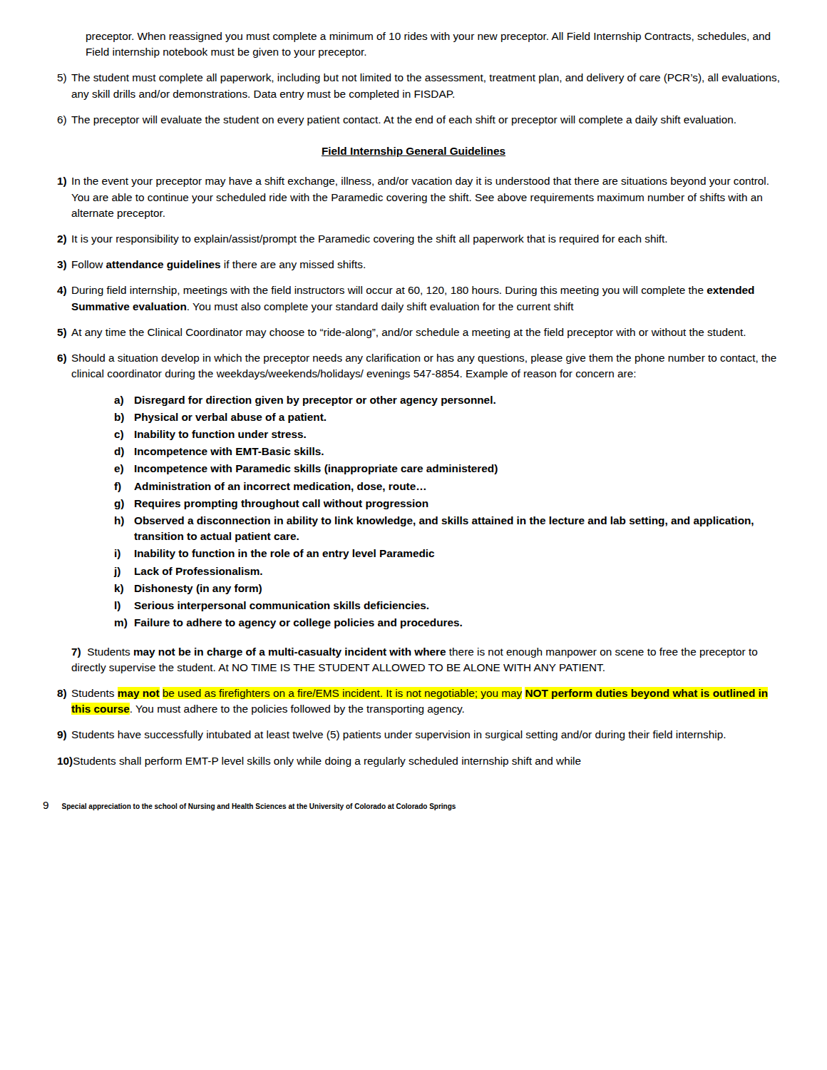preceptor. When reassigned you must complete a minimum of 10 rides with your new preceptor. All Field Internship Contracts, schedules, and Field internship notebook must be given to your preceptor.
5)
The student must complete all paperwork, including but not limited to the assessment, treatment plan, and delivery of care (PCR’s), all evaluations, any skill drills and/or demonstrations. Data entry must be completed in FISDAP.
6)
The preceptor will evaluate the student on every patient contact. At the end of each shift or preceptor will complete a daily shift evaluation.
Field Internship General Guidelines
1)
In the event your preceptor may have a shift exchange, illness, and/or vacation day it is understood that there are situations beyond your control. You are able to continue your scheduled ride with the Paramedic covering the shift. See above requirements maximum number of shifts with an alternate preceptor.
2)
It is your responsibility to explain/assist/prompt the Paramedic covering the shift all paperwork that is required for each shift.
3)
Follow attendance guidelines if there are any missed shifts.
4)
During field internship, meetings with the field instructors will occur at 60, 120, 180 hours. During this meeting you will complete the extended Summative evaluation. You must also complete your standard daily shift evaluation for the current shift
5)
At any time the Clinical Coordinator may choose to “ride-along”, and/or schedule a meeting at the field preceptor with or without the student.
6)
Should a situation develop in which the preceptor needs any clarification or has any questions, please give them the phone number to contact, the clinical coordinator during the weekdays/weekends/holidays/ evenings 547-8854. Example of reason for concern are:
a)
Disregard for direction given by preceptor or other agency personnel.
b)
Physical or verbal abuse of a patient.
c)
Inability to function under stress.
d)
Incompetence with EMT-Basic skills.
e)
Incompetence with Paramedic skills (inappropriate care administered)
f)
Administration of an incorrect medication, dose, route…
g)
Requires prompting throughout call without progression
h)
Observed a disconnection in ability to link knowledge, and skills attained in the lecture and lab setting, and application, transition to actual patient care.
i)
Inability to function in the role of an entry level Paramedic
j)
Lack of Professionalism.
k)
Dishonesty (in any form)
l)
Serious interpersonal communication skills deficiencies.
m)
Failure to adhere to agency or college policies and procedures.
7) Students may not be in charge of a multi-casualty incident with where there is not enough manpower on scene to free the preceptor to directly supervise the student. At NO TIME IS THE STUDENT ALLOWED TO BE ALONE WITH ANY PATIENT.
8)
Students may not be used as firefighters on a fire/EMS incident. It is not negotiable; you may NOT perform duties beyond what is outlined in this course. You must adhere to the policies followed by the transporting agency.
9)
Students have successfully intubated at least twelve (5) patients under supervision in surgical setting and/or during their field internship.
10)
Students shall perform EMT-P level skills only while doing a regularly scheduled internship shift and while
9
Special appreciation to the school of Nursing and Health Sciences at the University of Colorado at Colorado Springs